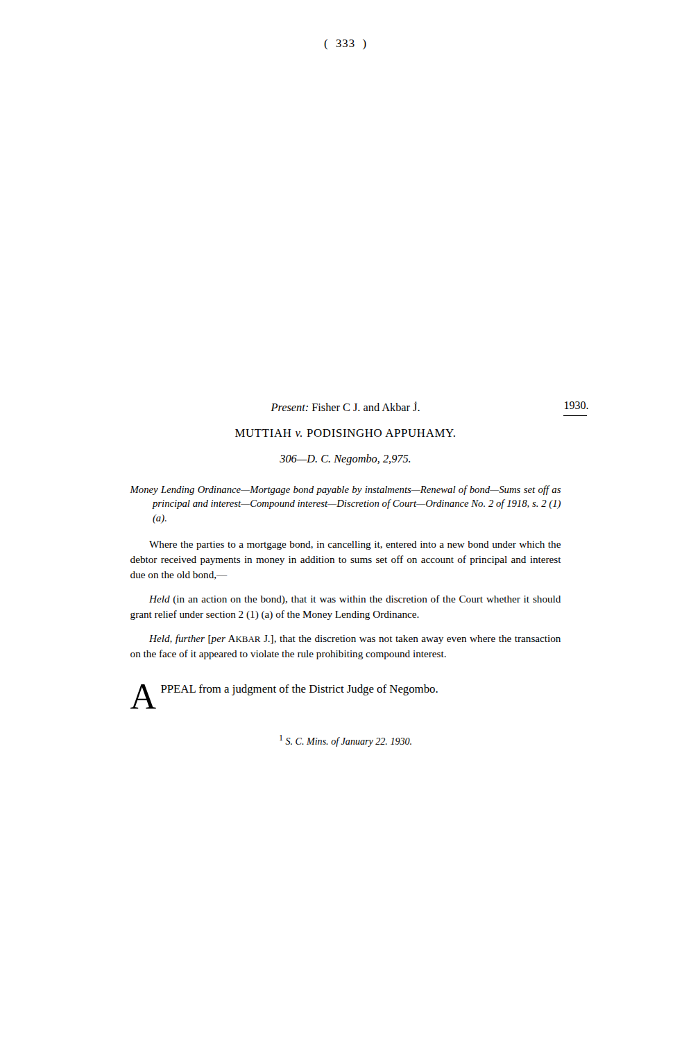( 333 )
1930.
Present: Fisher C J. and Akbar J̇.
MUTTIAH v. PODISINGHO APPUHAMY.
306—D. C. Negombo, 2,975.
Money Lending Ordinance—Mortgage bond payable by instalments—Renewal of bond—Sums set off as principal and interest—Compound interest—Discretion of Court—Ordinance No. 2 of 1918, s. 2 (1) (a).
Where the parties to a mortgage bond, in cancelling it, entered into a new bond under which the debtor received payments in money in addition to sums set off on account of principal and interest due on the old bond,—
Held (in an action on the bond), that it was within the discretion of the Court whether it should grant relief under section 2 (1) (a) of the Money Lending Ordinance.
Held, further [per AKBAR J.], that the discretion was not taken away even where the transaction on the face of it appeared to violate the rule prohibiting compound interest.
APPEAL from a judgment of the District Judge of Negombo.
1 S. C. Mins. of January 22. 1930.